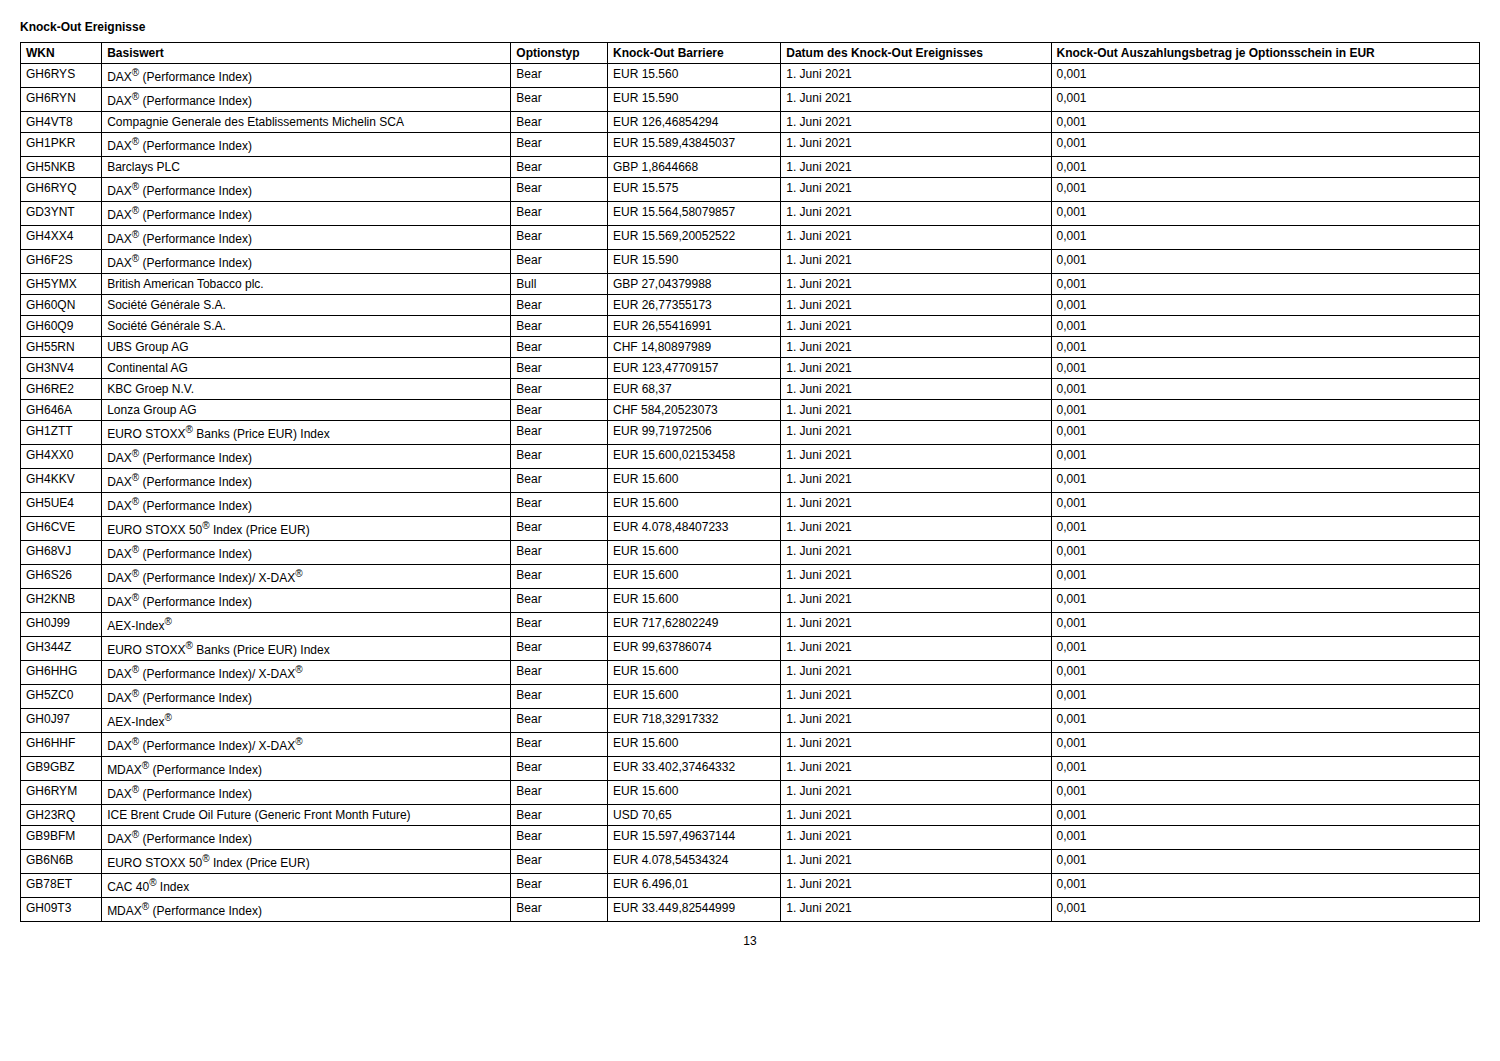Knock-Out Ereignisse
| WKN | Basiswert | Optionstyp | Knock-Out Barriere | Datum des Knock-Out Ereignisses | Knock-Out Auszahlungsbetrag je Optionsschein in EUR |
| --- | --- | --- | --- | --- | --- |
| GH6RYS | DAX ® (Performance Index) | Bear | EUR 15.560 | 1. Juni 2021 | 0,001 |
| GH6RYN | DAX ® (Performance Index) | Bear | EUR 15.590 | 1. Juni 2021 | 0,001 |
| GH4VT8 | Compagnie Generale des Etablissements Michelin SCA | Bear | EUR 126,46854294 | 1. Juni 2021 | 0,001 |
| GH1PKR | DAX ® (Performance Index) | Bear | EUR 15.589,43845037 | 1. Juni 2021 | 0,001 |
| GH5NKB | Barclays PLC | Bear | GBP 1,8644668 | 1. Juni 2021 | 0,001 |
| GH6RYQ | DAX ® (Performance Index) | Bear | EUR 15.575 | 1. Juni 2021 | 0,001 |
| GD3YNT | DAX ® (Performance Index) | Bear | EUR 15.564,58079857 | 1. Juni 2021 | 0,001 |
| GH4XX4 | DAX ® (Performance Index) | Bear | EUR 15.569,20052522 | 1. Juni 2021 | 0,001 |
| GH6F2S | DAX ® (Performance Index) | Bear | EUR 15.590 | 1. Juni 2021 | 0,001 |
| GH5YMX | British American Tobacco plc. | Bull | GBP 27,04379988 | 1. Juni 2021 | 0,001 |
| GH60QN | Société Générale S.A. | Bear | EUR 26,77355173 | 1. Juni 2021 | 0,001 |
| GH60Q9 | Société Générale S.A. | Bear | EUR 26,55416991 | 1. Juni 2021 | 0,001 |
| GH55RN | UBS Group AG | Bear | CHF 14,80897989 | 1. Juni 2021 | 0,001 |
| GH3NV4 | Continental AG | Bear | EUR 123,47709157 | 1. Juni 2021 | 0,001 |
| GH6RE2 | KBC Groep N.V. | Bear | EUR 68,37 | 1. Juni 2021 | 0,001 |
| GH646A | Lonza Group AG | Bear | CHF 584,20523073 | 1. Juni 2021 | 0,001 |
| GH1ZTT | EURO STOXX ® Banks (Price EUR) Index | Bear | EUR 99,71972506 | 1. Juni 2021 | 0,001 |
| GH4XX0 | DAX ® (Performance Index) | Bear | EUR 15.600,02153458 | 1. Juni 2021 | 0,001 |
| GH4KKV | DAX ® (Performance Index) | Bear | EUR 15.600 | 1. Juni 2021 | 0,001 |
| GH5UE4 | DAX ® (Performance Index) | Bear | EUR 15.600 | 1. Juni 2021 | 0,001 |
| GH6CVE | EURO STOXX 50 ® Index (Price EUR) | Bear | EUR 4.078,48407233 | 1. Juni 2021 | 0,001 |
| GH68VJ | DAX ® (Performance Index) | Bear | EUR 15.600 | 1. Juni 2021 | 0,001 |
| GH6S26 | DAX ® (Performance Index)/ X-DAX ® | Bear | EUR 15.600 | 1. Juni 2021 | 0,001 |
| GH2KNB | DAX ® (Performance Index) | Bear | EUR 15.600 | 1. Juni 2021 | 0,001 |
| GH0J99 | AEX-Index ® | Bear | EUR 717,62802249 | 1. Juni 2021 | 0,001 |
| GH344Z | EURO STOXX ® Banks (Price EUR) Index | Bear | EUR 99,63786074 | 1. Juni 2021 | 0,001 |
| GH6HHG | DAX ® (Performance Index)/ X-DAX ® | Bear | EUR 15.600 | 1. Juni 2021 | 0,001 |
| GH5ZC0 | DAX ® (Performance Index) | Bear | EUR 15.600 | 1. Juni 2021 | 0,001 |
| GH0J97 | AEX-Index ® | Bear | EUR 718,32917332 | 1. Juni 2021 | 0,001 |
| GH6HHF | DAX ® (Performance Index)/ X-DAX ® | Bear | EUR 15.600 | 1. Juni 2021 | 0,001 |
| GB9GBZ | MDAX ® (Performance Index) | Bear | EUR 33.402,37464332 | 1. Juni 2021 | 0,001 |
| GH6RYM | DAX ® (Performance Index) | Bear | EUR 15.600 | 1. Juni 2021 | 0,001 |
| GH23RQ | ICE Brent Crude Oil Future (Generic Front Month Future) | Bear | USD 70,65 | 1. Juni 2021 | 0,001 |
| GB9BFM | DAX ® (Performance Index) | Bear | EUR 15.597,49637144 | 1. Juni 2021 | 0,001 |
| GB6N6B | EURO STOXX 50 ® Index (Price EUR) | Bear | EUR 4.078,54534324 | 1. Juni 2021 | 0,001 |
| GB78ET | CAC 40 ® Index | Bear | EUR 6.496,01 | 1. Juni 2021 | 0,001 |
| GH09T3 | MDAX ® (Performance Index) | Bear | EUR 33.449,82544999 | 1. Juni 2021 | 0,001 |
13